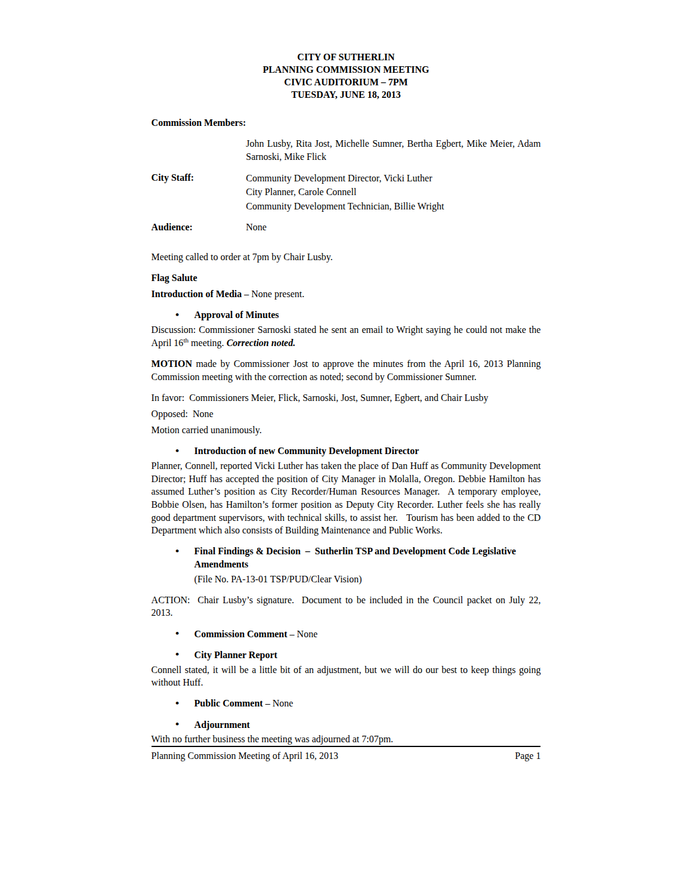CITY OF SUTHERLIN
PLANNING COMMISSION MEETING
CIVIC AUDITORIUM – 7PM
TUESDAY, JUNE 18, 2013
| Commission Members: | |
| | John Lusby, Rita Jost, Michelle Sumner, Bertha Egbert, Mike Meier, Adam Sarnoski, Mike Flick |
| City Staff: | Community Development Director, Vicki Luther City Planner, Carole Connell Community Development Technician, Billie Wright |
| Audience: | None |
Meeting called to order at 7pm by Chair Lusby.
Flag Salute
Introduction of Media – None present.
Approval of Minutes
Discussion: Commissioner Sarnoski stated he sent an email to Wright saying he could not make the April 16th meeting. Correction noted.
MOTION made by Commissioner Jost to approve the minutes from the April 16, 2013 Planning Commission meeting with the correction as noted; second by Commissioner Sumner.
In favor: Commissioners Meier, Flick, Sarnoski, Jost, Sumner, Egbert, and Chair Lusby
Opposed: None
Motion carried unanimously.
Introduction of new Community Development Director
Planner, Connell, reported Vicki Luther has taken the place of Dan Huff as Community Development Director; Huff has accepted the position of City Manager in Molalla, Oregon. Debbie Hamilton has assumed Luther’s position as City Recorder/Human Resources Manager. A temporary employee, Bobbie Olsen, has Hamilton’s former position as Deputy City Recorder. Luther feels she has really good department supervisors, with technical skills, to assist her. Tourism has been added to the CD Department which also consists of Building Maintenance and Public Works.
Final Findings & Decision – Sutherlin TSP and Development Code Legislative Amendments
(File No. PA-13-01 TSP/PUD/Clear Vision)
ACTION: Chair Lusby’s signature. Document to be included in the Council packet on July 22, 2013.
Commission Comment – None
City Planner Report
Connell stated, it will be a little bit of an adjustment, but we will do our best to keep things going without Huff.
Public Comment – None
Adjournment
With no further business the meeting was adjourned at 7:07pm.
Planning Commission Meeting of April 16, 2013 Page 1